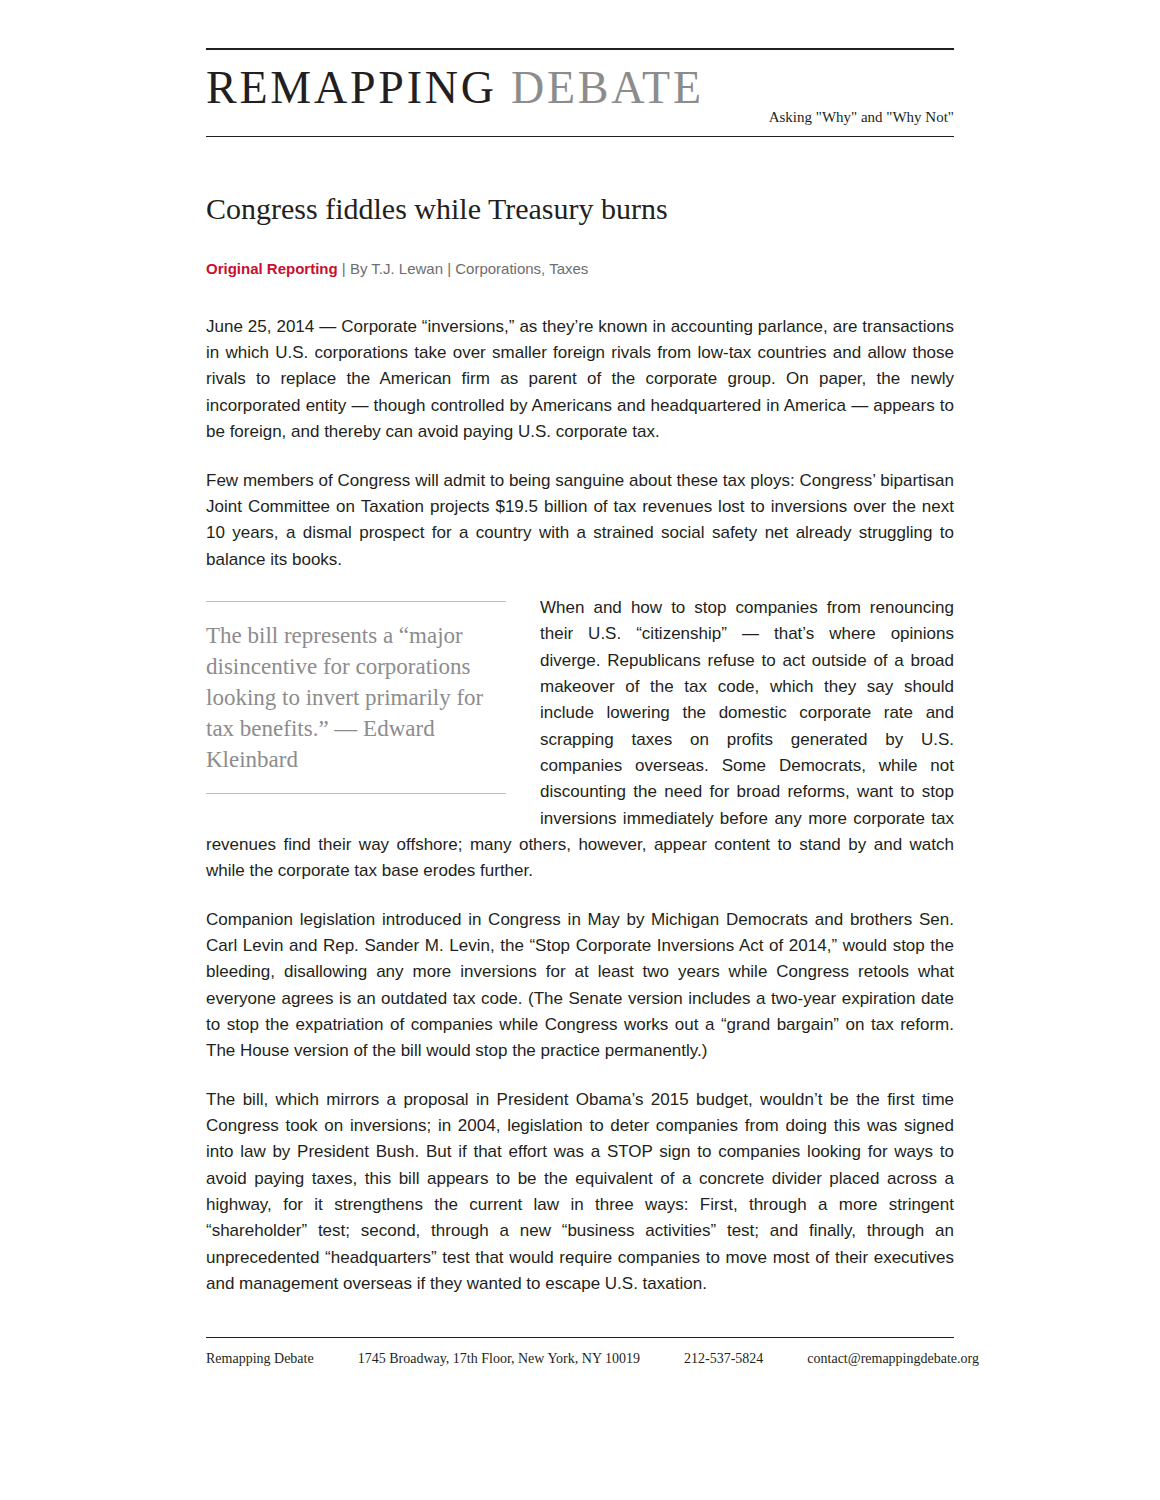REMAPPING DEBATE
Asking "Why" and "Why Not"
Congress fiddles while Treasury burns
Original Reporting | By T.J. Lewan | Corporations, Taxes
June 25, 2014 — Corporate “inversions,” as they’re known in accounting parlance, are transactions in which U.S. corporations take over smaller foreign rivals from low-tax countries and allow those rivals to replace the American firm as parent of the corporate group. On paper, the newly incorporated entity — though controlled by Americans and headquartered in America — appears to be foreign, and thereby can avoid paying U.S. corporate tax.
Few members of Congress will admit to being sanguine about these tax ploys: Congress’ bipartisan Joint Committee on Taxation projects $19.5 billion of tax revenues lost to inversions over the next 10 years, a dismal prospect for a country with a strained social safety net already struggling to balance its books.
The bill represents a “major disincentive for corporations looking to invert primarily for tax benefits.” — Edward Kleinbard
When and how to stop companies from renouncing their U.S. “citizenship” — that’s where opinions diverge. Republicans refuse to act outside of a broad makeover of the tax code, which they say should include lowering the domestic corporate rate and scrapping taxes on profits generated by U.S. companies overseas. Some Democrats, while not discounting the need for broad reforms, want to stop inversions immediately before any more corporate tax revenues find their way offshore; many others, however, appear content to stand by and watch while the corporate tax base erodes further.
Companion legislation introduced in Congress in May by Michigan Democrats and brothers Sen. Carl Levin and Rep. Sander M. Levin, the “Stop Corporate Inversions Act of 2014,” would stop the bleeding, disallowing any more inversions for at least two years while Congress retools what everyone agrees is an outdated tax code. (The Senate version includes a two-year expiration date to stop the expatriation of companies while Congress works out a “grand bargain” on tax reform. The House version of the bill would stop the practice permanently.)
The bill, which mirrors a proposal in President Obama’s 2015 budget, wouldn’t be the first time Congress took on inversions; in 2004, legislation to deter companies from doing this was signed into law by President Bush. But if that effort was a STOP sign to companies looking for ways to avoid paying taxes, this bill appears to be the equivalent of a concrete divider placed across a highway, for it strengthens the current law in three ways: First, through a more stringent “shareholder” test; second, through a new “business activities” test; and finally, through an unprecedented “headquarters” test that would require companies to move most of their executives and management overseas if they wanted to escape U.S. taxation.
Remapping Debate
1745 Broadway, 17th Floor, New York, NY 10019
212-537-5824
contact@remappingdebate.org